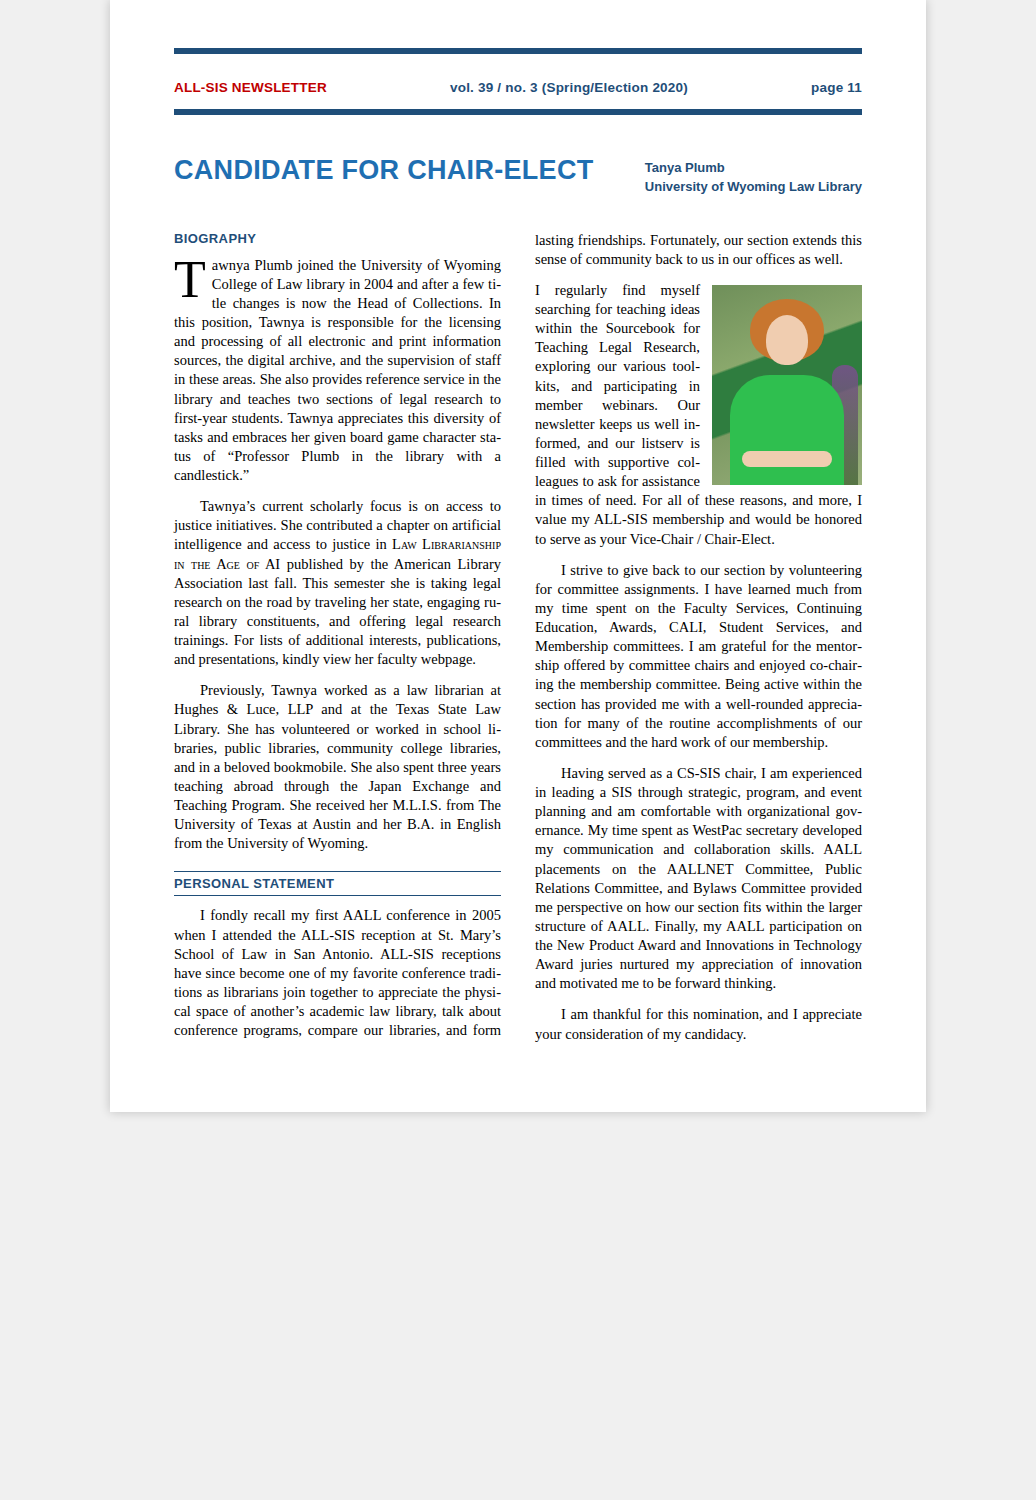ALL-SIS NEWSLETTER vol. 39 / no. 3 (Spring/Election 2020) page 11
CANDIDATE FOR CHAIR-ELECT
Tanya Plumb
University of Wyoming Law Library
Biography
Tawnya Plumb joined the University of Wyoming College of Law library in 2004 and after a few title changes is now the Head of Collections. In this position, Tawnya is responsible for the licensing and processing of all electronic and print information sources, the digital archive, and the supervision of staff in these areas. She also provides reference service in the library and teaches two sections of legal research to first-year students. Tawnya appreciates this diversity of tasks and embraces her given board game character status of “Professor Plumb in the library with a candlestick.”
Tawnya’s current scholarly focus is on access to justice initiatives. She contributed a chapter on artificial intelligence and access to justice in Law Librarianship in the Age of AI published by the American Library Association last fall. This semester she is taking legal research on the road by traveling her state, engaging rural library constituents, and offering legal research trainings. For lists of additional interests, publications, and presentations, kindly view her faculty webpage.
Previously, Tawnya worked as a law librarian at Hughes & Luce, LLP and at the Texas State Law Library. She has volunteered or worked in school libraries, public libraries, community college libraries, and in a beloved bookmobile. She also spent three years teaching abroad through the Japan Exchange and Teaching Program. She received her M.L.I.S. from The University of Texas at Austin and her B.A. in English from the University of Wyoming.
Personal Statement
I fondly recall my first AALL conference in 2005 when I attended the ALL-SIS reception at St. Mary’s School of Law in San Antonio. ALL-SIS receptions have since become one of my favorite conference traditions as librarians join together to appreciate the physical space of another’s academic law library, talk about conference programs, compare our libraries, and form lasting friendships. Fortunately, our section extends this sense of community back to us in our offices as well.
I regularly find myself searching for teaching ideas within the Sourcebook for Teaching Legal Research, exploring our various toolkits, and participating in member webinars. Our newsletter keeps us well informed, and our listserv is filled with supportive colleagues to ask for assistance in times of need. For all of these reasons, and more, I value my ALL-SIS membership and would be honored to serve as your Vice-Chair / Chair-Elect.
I strive to give back to our section by volunteering for committee assignments. I have learned much from my time spent on the Faculty Services, Continuing Education, Awards, CALI, Student Services, and Membership committees. I am grateful for the mentorship offered by committee chairs and enjoyed co-chairing the membership committee. Being active within the section has provided me with a well-rounded appreciation for many of the routine accomplishments of our committees and the hard work of our membership.
Having served as a CS-SIS chair, I am experienced in leading a SIS through strategic, program, and event planning and am comfortable with organizational governance. My time spent as WestPac secretary developed my communication and collaboration skills. AALL placements on the AALLNET Committee, Public Relations Committee, and Bylaws Committee provided me perspective on how our section fits within the larger structure of AALL. Finally, my AALL participation on the New Product Award and Innovations in Technology Award juries nurtured my appreciation of innovation and motivated me to be forward thinking.
I am thankful for this nomination, and I appreciate your consideration of my candidacy.